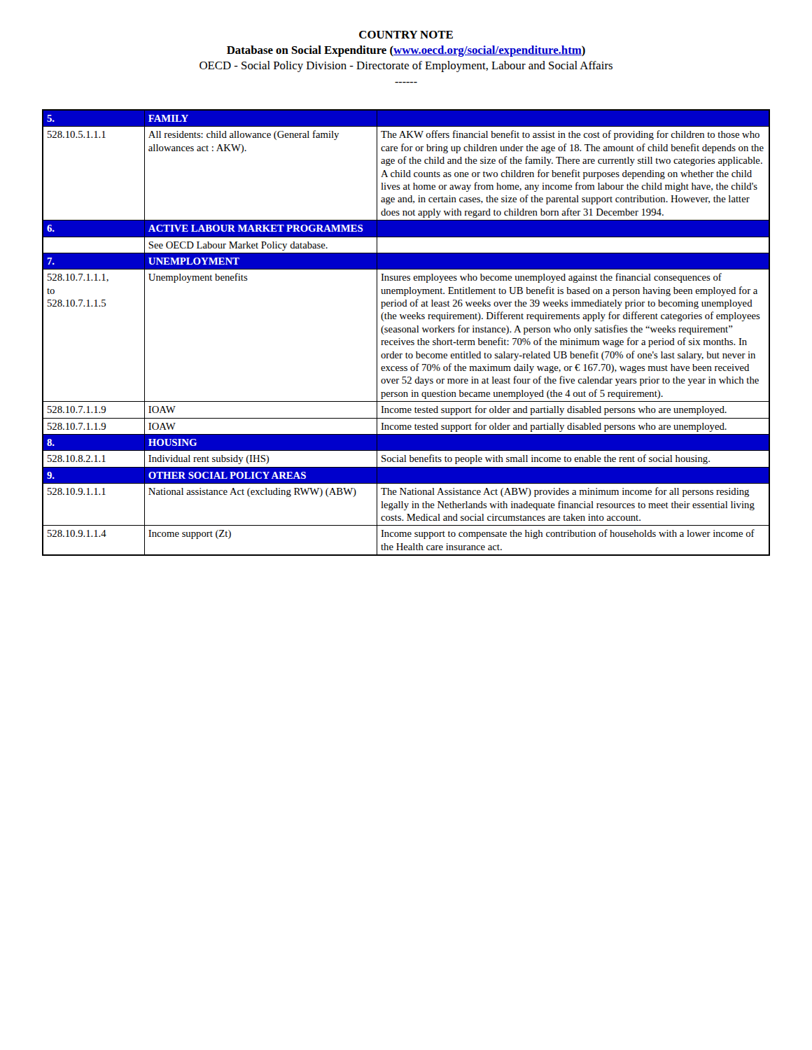COUNTRY NOTE
Database on Social Expenditure (www.oecd.org/social/expenditure.htm)
OECD - Social Policy Division - Directorate of Employment, Labour and Social Affairs
------
| 5. | FAMILY | |
| 528.10.5.1.1.1 | All residents: child allowance (General family allowances act : AKW). | The AKW offers financial benefit to assist in the cost of providing for children to those who care for or bring up children under the age of 18. The amount of child benefit depends on the age of the child and the size of the family. There are currently still two categories applicable. A child counts as one or two children for benefit purposes depending on whether the child lives at home or away from home, any income from labour the child might have, the child's age and, in certain cases, the size of the parental support contribution. However, the latter does not apply with regard to children born after 31 December 1994. |
| 6. | ACTIVE LABOUR MARKET PROGRAMMES | |
| | See OECD Labour Market Policy database. | |
| 7. | UNEMPLOYMENT | |
| 528.10.7.1.1.1, to 528.10.7.1.1.5 | Unemployment benefits | Insures employees who become unemployed against the financial consequences of unemployment. Entitlement to UB benefit is based on a person having been employed for a period of at least 26 weeks over the 39 weeks immediately prior to becoming unemployed (the weeks requirement). Different requirements apply for different categories of employees (seasonal workers for instance). A person who only satisfies the “weeks requirement” receives the short-term benefit: 70% of the minimum wage for a period of six months. In order to become entitled to salary-related UB benefit (70% of one's last salary, but never in excess of 70% of the maximum daily wage, or € 167.70), wages must have been received over 52 days or more in at least four of the five calendar years prior to the year in which the person in question became unemployed (the 4 out of 5 requirement). |
| 528.10.7.1.1.9 | IOAW | Income tested support for older and partially disabled persons who are unemployed. |
| 528.10.7.1.1.9 | IOAW | Income tested support for older and partially disabled persons who are unemployed. |
| 8. | HOUSING | |
| 528.10.8.2.1.1 | Individual rent subsidy (IHS) | Social benefits to people with small income to enable the rent of social housing. |
| 9. | OTHER SOCIAL POLICY AREAS | |
| 528.10.9.1.1.1 | National assistance Act (excluding RWW) (ABW) | The National Assistance Act (ABW) provides a minimum income for all persons residing legally in the Netherlands with inadequate financial resources to meet their essential living costs. Medical and social circumstances are taken into account. |
| 528.10.9.1.1.4 | Income support (Zt) | Income support to compensate the high contribution of households with a lower income of the Health care insurance act. |